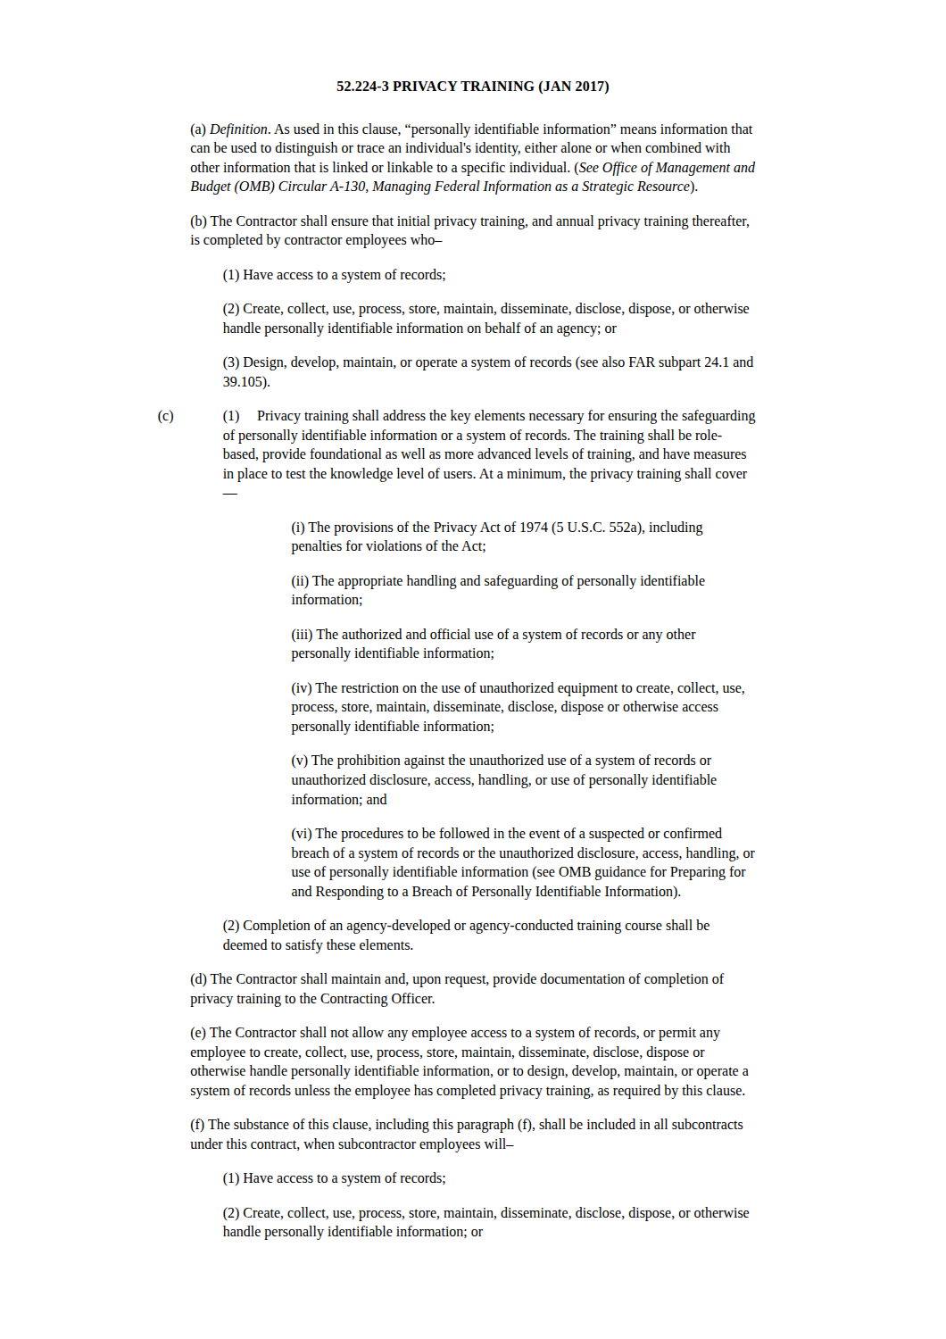52.224-3 PRIVACY TRAINING (JAN 2017)
(a) Definition. As used in this clause, “personally identifiable information” means information that can be used to distinguish or trace an individual's identity, either alone or when combined with other information that is linked or linkable to a specific individual. (See Office of Management and Budget (OMB) Circular A-130, Managing Federal Information as a Strategic Resource).
(b) The Contractor shall ensure that initial privacy training, and annual privacy training thereafter, is completed by contractor employees who–
(1) Have access to a system of records;
(2) Create, collect, use, process, store, maintain, disseminate, disclose, dispose, or otherwise handle personally identifiable information on behalf of an agency; or
(3) Design, develop, maintain, or operate a system of records (see also FAR subpart 24.1 and 39.105).
(c)(1) Privacy training shall address the key elements necessary for ensuring the safeguarding of personally identifiable information or a system of records. The training shall be role-based, provide foundational as well as more advanced levels of training, and have measures in place to test the knowledge level of users. At a minimum, the privacy training shall cover —
(i) The provisions of the Privacy Act of 1974 (5 U.S.C. 552a), including penalties for violations of the Act;
(ii) The appropriate handling and safeguarding of personally identifiable information;
(iii) The authorized and official use of a system of records or any other personally identifiable information;
(iv) The restriction on the use of unauthorized equipment to create, collect, use, process, store, maintain, disseminate, disclose, dispose or otherwise access personally identifiable information;
(v) The prohibition against the unauthorized use of a system of records or unauthorized disclosure, access, handling, or use of personally identifiable information; and
(vi) The procedures to be followed in the event of a suspected or confirmed breach of a system of records or the unauthorized disclosure, access, handling, or use of personally identifiable information (see OMB guidance for Preparing for and Responding to a Breach of Personally Identifiable Information).
(2) Completion of an agency-developed or agency-conducted training course shall be deemed to satisfy these elements.
(d) The Contractor shall maintain and, upon request, provide documentation of completion of privacy training to the Contracting Officer.
(e) The Contractor shall not allow any employee access to a system of records, or permit any employee to create, collect, use, process, store, maintain, disseminate, disclose, dispose or otherwise handle personally identifiable information, or to design, develop, maintain, or operate a system of records unless the employee has completed privacy training, as required by this clause.
(f) The substance of this clause, including this paragraph (f), shall be included in all subcontracts under this contract, when subcontractor employees will–
(1) Have access to a system of records;
(2) Create, collect, use, process, store, maintain, disseminate, disclose, dispose, or otherwise handle personally identifiable information; or